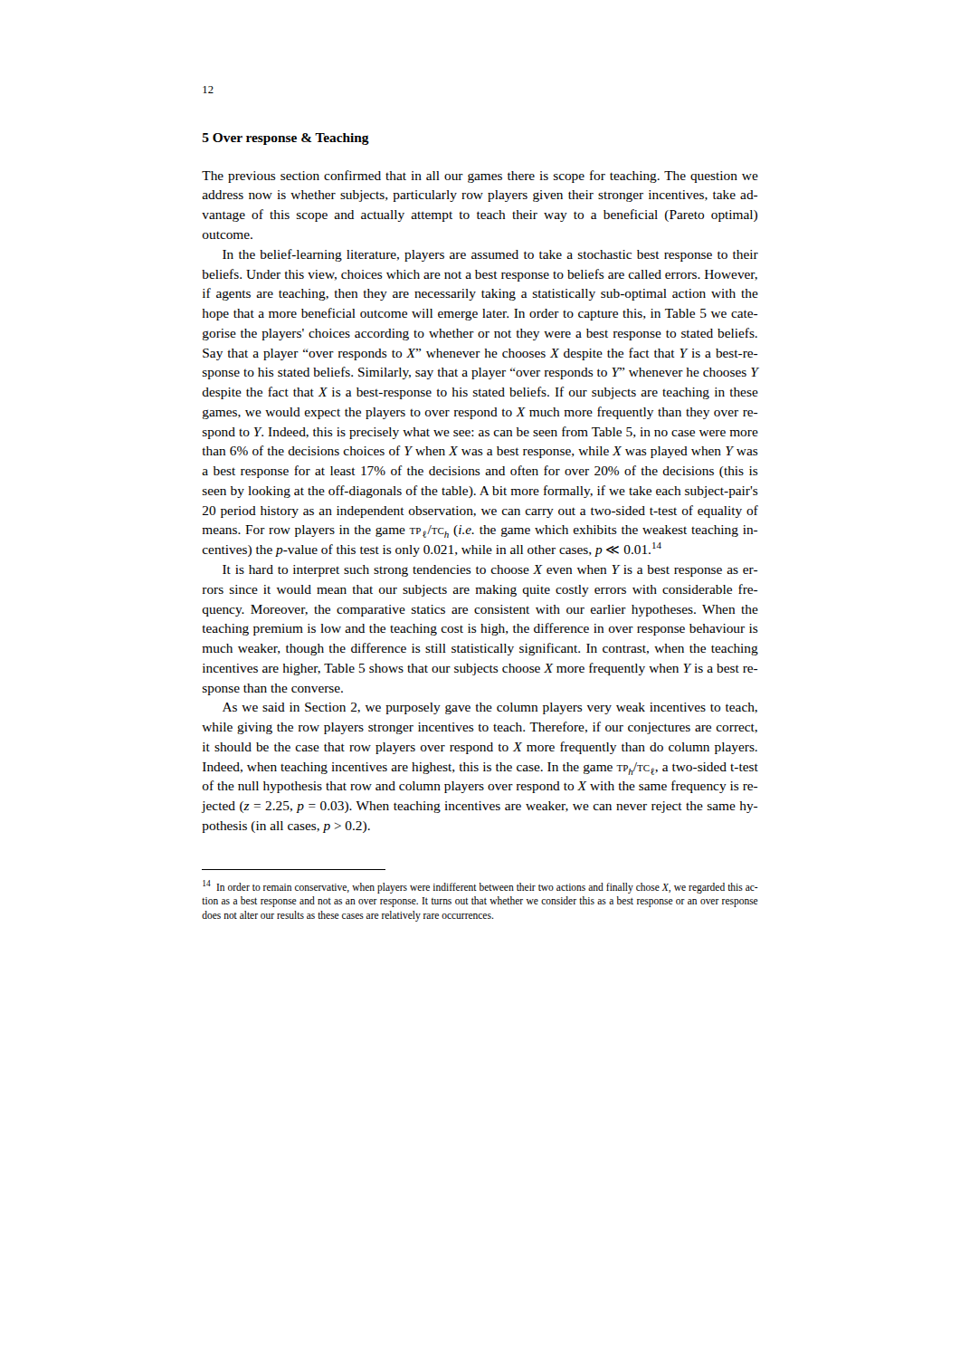12
5 Over response & Teaching
The previous section confirmed that in all our games there is scope for teaching. The question we address now is whether subjects, particularly row players given their stronger incentives, take advantage of this scope and actually attempt to teach their way to a beneficial (Pareto optimal) outcome.
In the belief-learning literature, players are assumed to take a stochastic best response to their beliefs. Under this view, choices which are not a best response to beliefs are called errors. However, if agents are teaching, then they are necessarily taking a statistically sub-optimal action with the hope that a more beneficial outcome will emerge later. In order to capture this, in Table 5 we categorise the players' choices according to whether or not they were a best response to stated beliefs. Say that a player “over responds to X” whenever he chooses X despite the fact that Y is a best-response to his stated beliefs. Similarly, say that a player “over responds to Y” whenever he chooses Y despite the fact that X is a best-response to his stated beliefs. If our subjects are teaching in these games, we would expect the players to over respond to X much more frequently than they over respond to Y. Indeed, this is precisely what we see: as can be seen from Table 5, in no case were more than 6% of the decisions choices of Y when X was a best response, while X was played when Y was a best response for at least 17% of the decisions and often for over 20% of the decisions (this is seen by looking at the off-diagonals of the table). A bit more formally, if we take each subject-pair's 20 period history as an independent observation, we can carry out a two-sided t-test of equality of means. For row players in the game tpℓ/tch (i.e. the game which exhibits the weakest teaching incentives) the p-value of this test is only 0.021, while in all other cases, p ≪ 0.01.14
It is hard to interpret such strong tendencies to choose X even when Y is a best response as errors since it would mean that our subjects are making quite costly errors with considerable frequency. Moreover, the comparative statics are consistent with our earlier hypotheses. When the teaching premium is low and the teaching cost is high, the difference in over response behaviour is much weaker, though the difference is still statistically significant. In contrast, when the teaching incentives are higher, Table 5 shows that our subjects choose X more frequently when Y is a best response than the converse.
As we said in Section 2, we purposely gave the column players very weak incentives to teach, while giving the row players stronger incentives to teach. Therefore, if our conjectures are correct, it should be the case that row players over respond to X more frequently than do column players. Indeed, when teaching incentives are highest, this is the case. In the game tph/tcℓ, a two-sided t-test of the null hypothesis that row and column players over respond to X with the same frequency is rejected (z = 2.25, p = 0.03). When teaching incentives are weaker, we can never reject the same hypothesis (in all cases, p > 0.2).
14 In order to remain conservative, when players were indifferent between their two actions and finally chose X, we regarded this action as a best response and not as an over response. It turns out that whether we consider this as a best response or an over response does not alter our results as these cases are relatively rare occurrences.